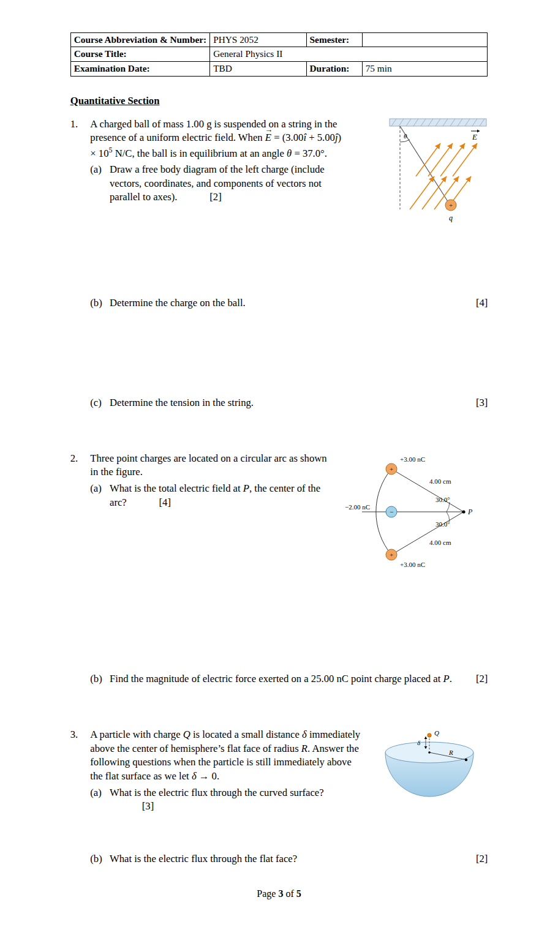| Course Abbreviation & Number: | PHYS 2052 | Semester: | |
| Course Title: | General Physics II |
| Examination Date: | TBD | Duration: | 75 min |
Quantitative Section
θ E + q
A charged ball of mass 1.00 g is suspended on a string in the presence of a uniform electric field. When E = (3.00î + 5.00ĵ) × 105 N/C, the ball is in equilibrium at an angle θ = 37.0°.
Draw a free body diagram of the left charge (include vectors, coordinates, and components of vectors not parallel to axes).[2]
[4] Determine the charge on the ball.
[3] Determine the tension in the string.
+ + − P +3.00 nC +3.00 nC −2.00 nC 4.00 cm 4.00 cm 30.0° 30.0°
Three point charges are located on a circular arc as shown in the figure.
What is the total electric field at P, the center of the arc?[4]
[2] Find the magnitude of electric force exerted on a 25.00 nC point charge placed at P.
R δ Q
A particle with charge Q is located a small distance δ immediately above the center of hemisphere’s flat face of radius R. Answer the following questions when the particle is still immediately above the flat surface as we let δ → 0.
What is the electric flux through the curved surface?[3]
[2] What is the electric flux through the flat face?
Page 3 of 5